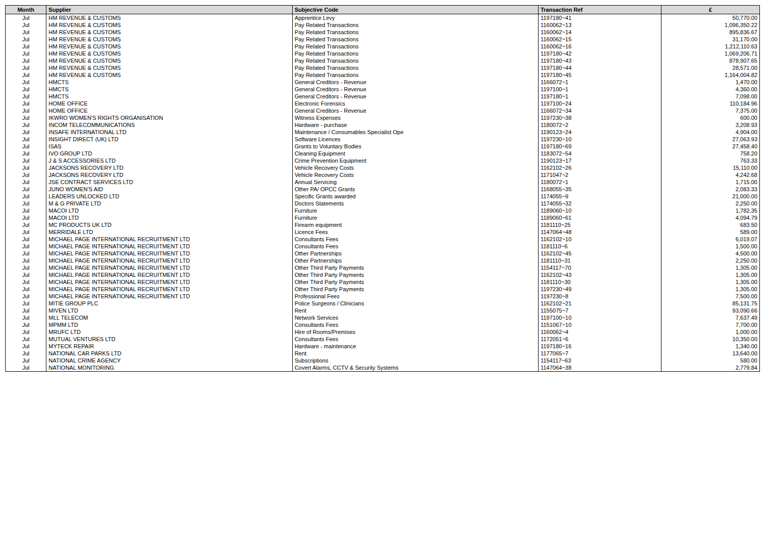| Month | Supplier | Subjective Code | Transaction Ref | £ |
| --- | --- | --- | --- | --- |
| Jul | HM REVENUE & CUSTOMS | Apprentice Levy | 1197180~41 | 50,770.00 |
| Jul | HM REVENUE & CUSTOMS | Pay Related Transactions | 1160062~13 | 1,096,350.22 |
| Jul | HM REVENUE & CUSTOMS | Pay Related Transactions | 1160062~14 | 895,836.67 |
| Jul | HM REVENUE & CUSTOMS | Pay Related Transactions | 1160062~15 | 31,170.00 |
| Jul | HM REVENUE & CUSTOMS | Pay Related Transactions | 1160062~16 | 1,212,110.63 |
| Jul | HM REVENUE & CUSTOMS | Pay Related Transactions | 1197180~42 | 1,069,206.71 |
| Jul | HM REVENUE & CUSTOMS | Pay Related Transactions | 1197180~43 | 878,907.65 |
| Jul | HM REVENUE & CUSTOMS | Pay Related Transactions | 1197180~44 | 28,571.00 |
| Jul | HM REVENUE & CUSTOMS | Pay Related Transactions | 1197180~45 | 1,164,004.82 |
| Jul | HMCTS | General Creditors - Revenue | 1166072~1 | 1,470.00 |
| Jul | HMCTS | General Creditors - Revenue | 1197100~1 | 4,360.00 |
| Jul | HMCTS | General Creditors - Revenue | 1197180~1 | 7,098.00 |
| Jul | HOME OFFICE | Electronic Forensics | 1197100~24 | 110,184.96 |
| Jul | HOME OFFICE | General Creditors - Revenue | 1166072~34 | 7,375.00 |
| Jul | IKWRO WOMEN'S RIGHTS ORGANISATION | Witness Expenses | 1197230~38 | 600.00 |
| Jul | INCOM TELECOMMUNICATIONS | Hardware - purchase | 1180072~2 | 3,208.93 |
| Jul | INSAFE INTERNATIONAL LTD | Maintenance / Consumables Specialist Ope | 1190123~24 | 4,904.00 |
| Jul | INSIGHT DIRECT (UK) LTD | Software Licences | 1197230~10 | 27,063.93 |
| Jul | ISAS | Grants to Voluntary Bodies | 1197180~69 | 27,458.40 |
| Jul | IVO GROUP LTD | Cleaning Equipment | 1183072~54 | 758.20 |
| Jul | J & S ACCESSORIES LTD | Crime Prevention Equipment | 1190123~17 | 763.33 |
| Jul | JACKSONS RECOVERY LTD | Vehicle Recovery Costs | 1162102~26 | 15,110.00 |
| Jul | JACKSONS RECOVERY LTD | Vehicle Recovery Costs | 1171047~2 | 4,242.68 |
| Jul | JSE CONTRACT SERVICES LTD | Annual Servicing | 1180072~1 | 1,715.00 |
| Jul | JUNO WOMEN'S AID | Other PA/ OPCC Grants | 1168055~35 | 2,083.33 |
| Jul | LEADERS UNLOCKED LTD | Specific Grants awarded | 1174055~9 | 21,000.00 |
| Jul | M & G PRIVATE LTD | Doctors Statements | 1174055~32 | 2,250.00 |
| Jul | MACOI LTD | Furniture | 1189060~10 | 1,782.35 |
| Jul | MACOI LTD | Furniture | 1189060~61 | 4,094.79 |
| Jul | MC PRODUCTS UK LTD | Firearm equipment | 1181110~25 | 683.50 |
| Jul | MERRIDALE LTD | Licence Fees | 1147064~48 | 589.00 |
| Jul | MICHAEL PAGE INTERNATIONAL RECRUITMENT LTD | Consultants Fees | 1162102~10 | 6,019.07 |
| Jul | MICHAEL PAGE INTERNATIONAL RECRUITMENT LTD | Consultants Fees | 1181110~6 | 1,500.00 |
| Jul | MICHAEL PAGE INTERNATIONAL RECRUITMENT LTD | Other Partnerships | 1162102~45 | 4,500.00 |
| Jul | MICHAEL PAGE INTERNATIONAL RECRUITMENT LTD | Other Partnerships | 1181110~31 | 2,250.00 |
| Jul | MICHAEL PAGE INTERNATIONAL RECRUITMENT LTD | Other Third Party Payments | 1154117~70 | 1,305.00 |
| Jul | MICHAEL PAGE INTERNATIONAL RECRUITMENT LTD | Other Third Party Payments | 1162102~43 | 1,305.00 |
| Jul | MICHAEL PAGE INTERNATIONAL RECRUITMENT LTD | Other Third Party Payments | 1181110~30 | 1,305.00 |
| Jul | MICHAEL PAGE INTERNATIONAL RECRUITMENT LTD | Other Third Party Payments | 1197230~49 | 1,305.00 |
| Jul | MICHAEL PAGE INTERNATIONAL RECRUITMENT LTD | Professional Fees | 1197230~8 | 7,500.00 |
| Jul | MITIE GROUP PLC | Police Surgeons / Clinicians | 1162102~21 | 85,131.75 |
| Jul | MIVEN LTD | Rent | 1155075~7 | 93,090.66 |
| Jul | MLL TELECOM | Network Services | 1197100~10 | 7,637.49 |
| Jul | MPMM LTD | Consultants Fees | 1151067~10 | 7,700.00 |
| Jul | MRUFC LTD | Hire of Rooms/Premises | 1160062~4 | 1,000.00 |
| Jul | MUTUAL VENTURES LTD | Consultants Fees | 1172051~6 | 10,350.00 |
| Jul | MYTECK REPAIR | Hardware - maintenance | 1197180~16 | 1,340.00 |
| Jul | NATIONAL CAR PARKS LTD | Rent | 1177065~7 | 13,640.00 |
| Jul | NATIONAL CRIME AGENCY | Subscriptions | 1154117~63 | 580.00 |
| Jul | NATIONAL MONITORING | Covert Alarms, CCTV & Security Systems | 1147064~38 | 2,779.84 |